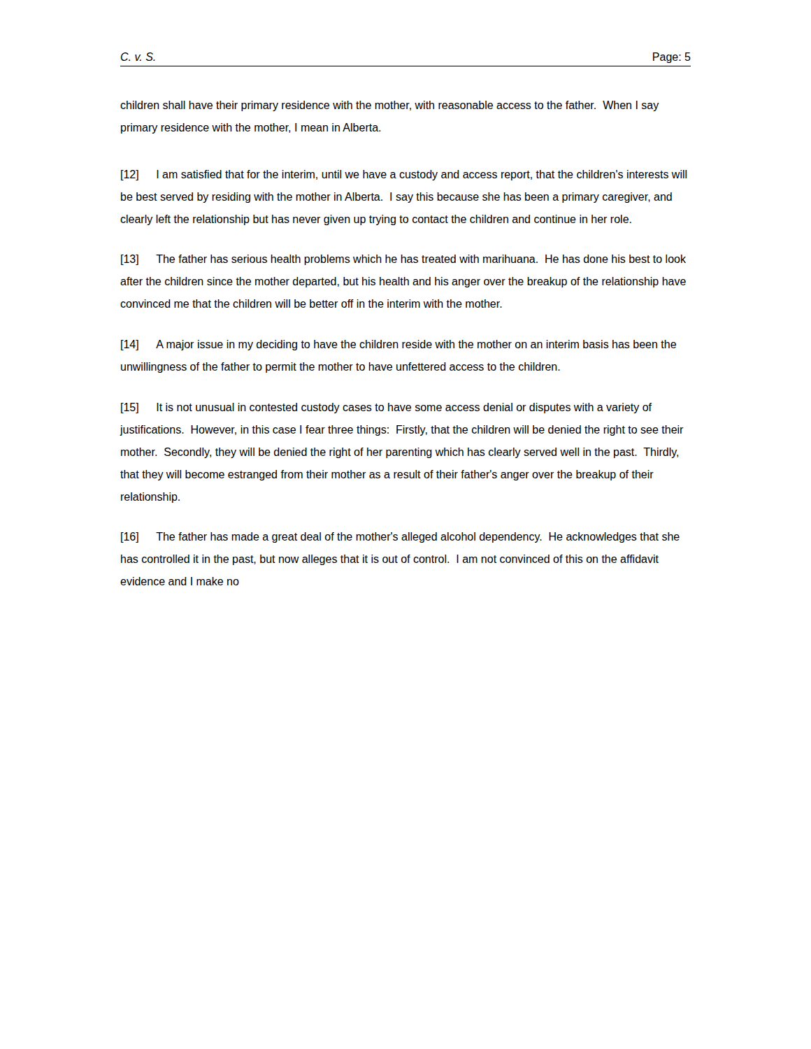C. v. S. Page: 5
children shall have their primary residence with the mother, with reasonable access to the father. When I say primary residence with the mother, I mean in Alberta.
[12] I am satisfied that for the interim, until we have a custody and access report, that the children's interests will be best served by residing with the mother in Alberta. I say this because she has been a primary caregiver, and clearly left the relationship but has never given up trying to contact the children and continue in her role.
[13] The father has serious health problems which he has treated with marihuana. He has done his best to look after the children since the mother departed, but his health and his anger over the breakup of the relationship have convinced me that the children will be better off in the interim with the mother.
[14] A major issue in my deciding to have the children reside with the mother on an interim basis has been the unwillingness of the father to permit the mother to have unfettered access to the children.
[15] It is not unusual in contested custody cases to have some access denial or disputes with a variety of justifications. However, in this case I fear three things: Firstly, that the children will be denied the right to see their mother. Secondly, they will be denied the right of her parenting which has clearly served well in the past. Thirdly, that they will become estranged from their mother as a result of their father's anger over the breakup of their relationship.
[16] The father has made a great deal of the mother's alleged alcohol dependency. He acknowledges that she has controlled it in the past, but now alleges that it is out of control. I am not convinced of this on the affidavit evidence and I make no